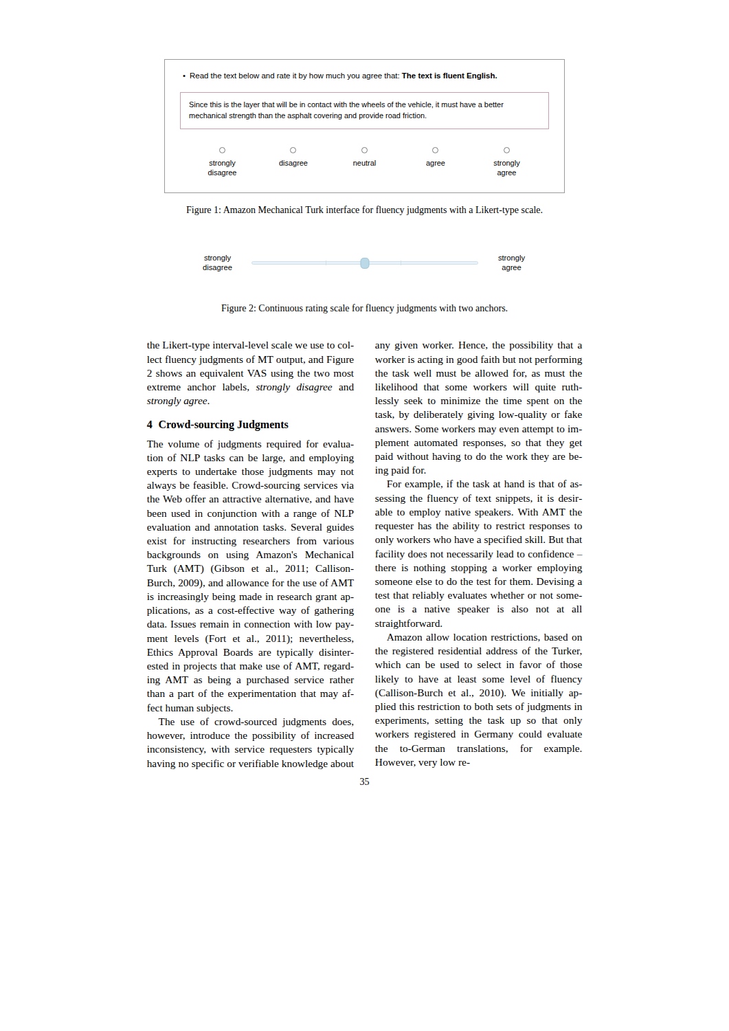Read the text below and rate it by how much you agree that: The text is fluent English.
Since this is the layer that will be in contact with the wheels of the vehicle, it must have a better mechanical strength than the asphalt covering and provide road friction.
strongly
disagree
disagree
neutral
agree
strongly
agree
Figure 1: Amazon Mechanical Turk interface for fluency judgments with a Likert-type scale.
strongly
disagree
strongly
agree
Figure 2: Continuous rating scale for fluency judgments with two anchors.
the Likert-type interval-level scale we use to collect fluency judgments of MT output, and Figure 2 shows an equivalent VAS using the two most extreme anchor labels, strongly disagree and strongly agree.
4 Crowd-sourcing Judgments
The volume of judgments required for evaluation of NLP tasks can be large, and employing experts to undertake those judgments may not always be feasible. Crowd-sourcing services via the Web offer an attractive alternative, and have been used in conjunction with a range of NLP evaluation and annotation tasks. Several guides exist for instructing researchers from various backgrounds on using Amazon's Mechanical Turk (AMT) (Gibson et al., 2011; Callison-Burch, 2009), and allowance for the use of AMT is increasingly being made in research grant applications, as a cost-effective way of gathering data. Issues remain in connection with low payment levels (Fort et al., 2011); nevertheless, Ethics Approval Boards are typically disinterested in projects that make use of AMT, regarding AMT as being a purchased service rather than a part of the experimentation that may affect human subjects.
The use of crowd-sourced judgments does, however, introduce the possibility of increased inconsistency, with service requesters typically having no specific or verifiable knowledge about any given worker. Hence, the possibility that a worker is acting in good faith but not performing the task well must be allowed for, as must the likelihood that some workers will quite ruthlessly seek to minimize the time spent on the task, by deliberately giving low-quality or fake answers. Some workers may even attempt to implement automated responses, so that they get paid without having to do the work they are being paid for.
For example, if the task at hand is that of assessing the fluency of text snippets, it is desirable to employ native speakers. With AMT the requester has the ability to restrict responses to only workers who have a specified skill. But that facility does not necessarily lead to confidence – there is nothing stopping a worker employing someone else to do the test for them. Devising a test that reliably evaluates whether or not someone is a native speaker is also not at all straightforward.
Amazon allow location restrictions, based on the registered residential address of the Turker, which can be used to select in favor of those likely to have at least some level of fluency (Callison-Burch et al., 2010). We initially applied this restriction to both sets of judgments in experiments, setting the task up so that only workers registered in Germany could evaluate the to-German translations, for example. However, very low re-
35